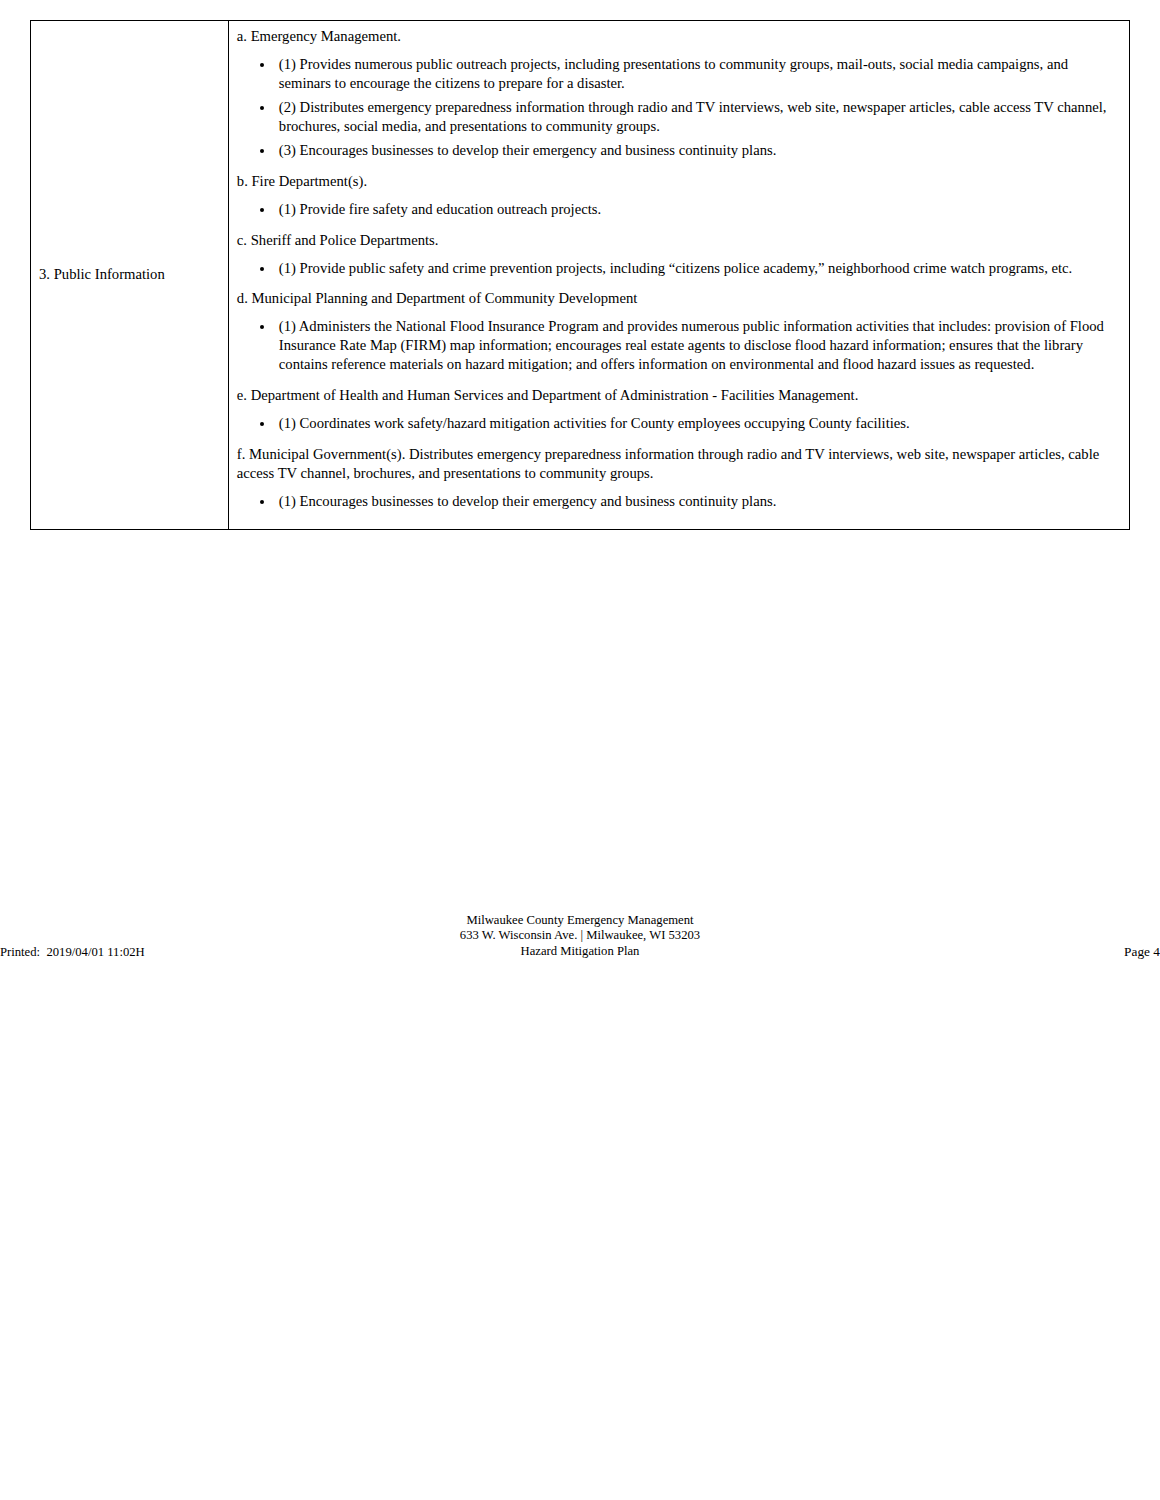| 3. Public Information | a. Emergency Management. (1) Provides numerous public outreach projects, including presentations to community groups, mail-outs, social media campaigns, and seminars to encourage the citizens to prepare for a disaster. (2) Distributes emergency preparedness information through radio and TV interviews, web site, newspaper articles, cable access TV channel, brochures, social media, and presentations to community groups. (3) Encourages businesses to develop their emergency and business continuity plans. b. Fire Department(s). (1) Provide fire safety and education outreach projects. c. Sheriff and Police Departments. (1) Provide public safety and crime prevention projects, including “citizens police academy,” neighborhood crime watch programs, etc. d. Municipal Planning and Department of Community Development (1) Administers the National Flood Insurance Program and provides numerous public information activities that includes: provision of Flood Insurance Rate Map (FIRM) map information; encourages real estate agents to disclose flood hazard information; ensures that the library contains reference materials on hazard mitigation; and offers information on environmental and flood hazard issues as requested. e. Department of Health and Human Services and Department of Administration - Facilities Management. (1) Coordinates work safety/hazard mitigation activities for County employees occupying County facilities. f. Municipal Government(s). Distributes emergency preparedness information through radio and TV interviews, web site, newspaper articles, cable access TV channel, brochures, and presentations to community groups. (1) Encourages businesses to develop their emergency and business continuity plans. |
| Printed: 2019/04/01 11:02H | Milwaukee County Emergency Management 633 W. Wisconsin Ave. / Milwaukee, WI 53203 Hazard Mitigation Plan | Page 4 |